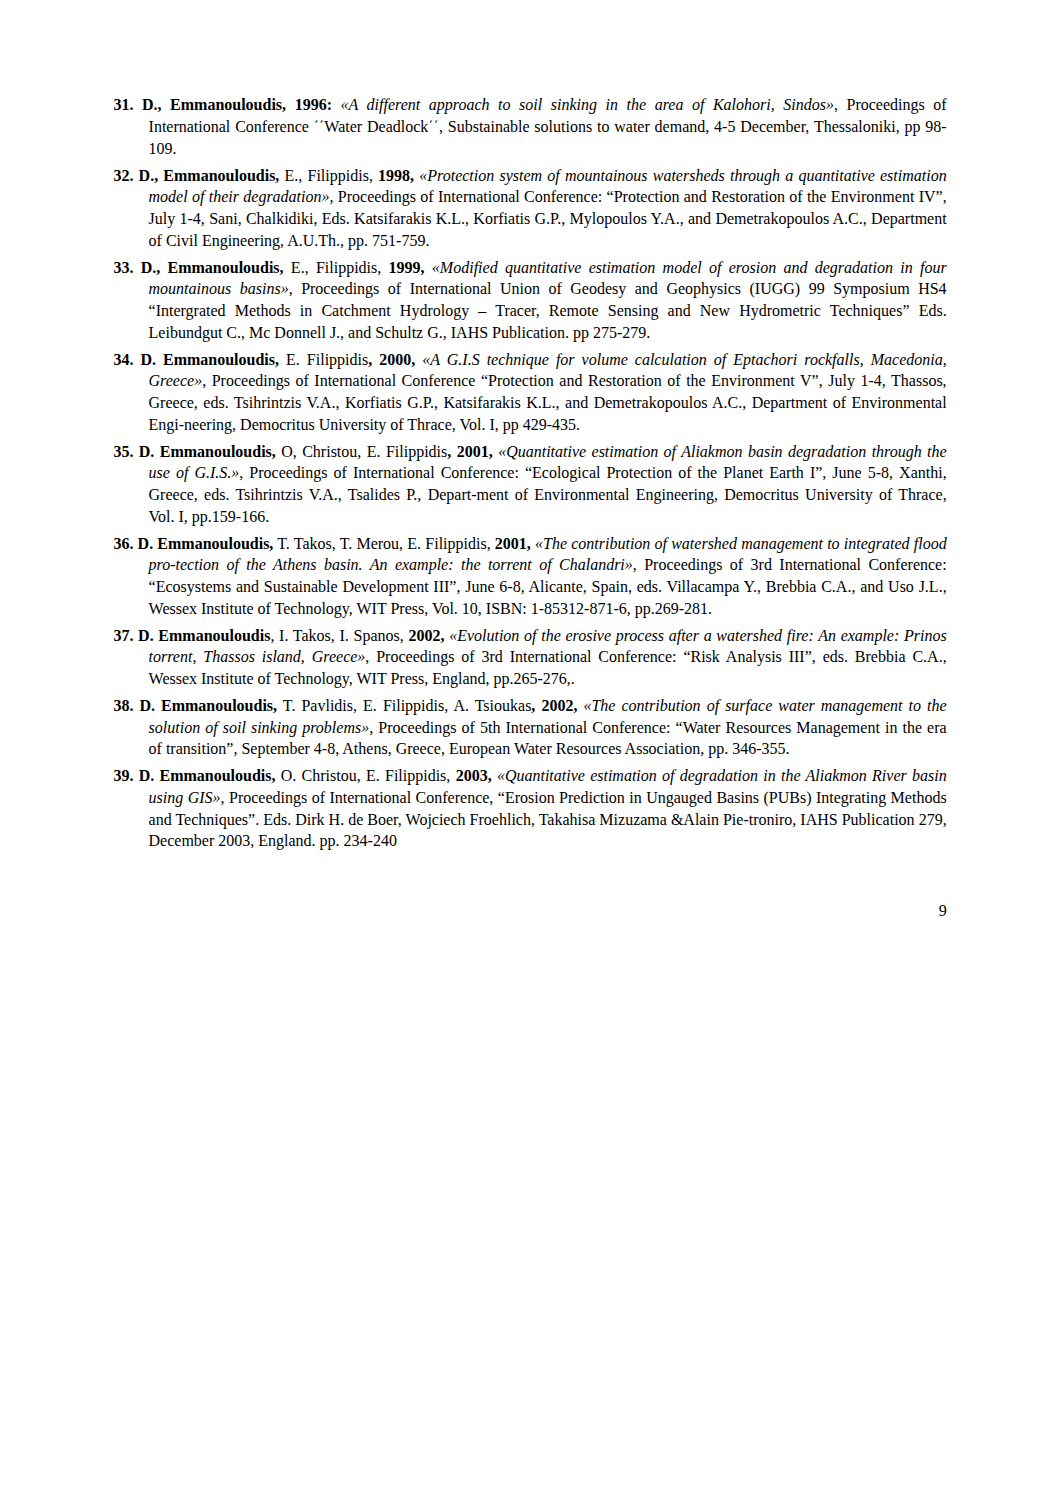31. D., Emmanouloudis, 1996: «A different approach to soil sinking in the area of Kalohori, Sindos», Proceedings of International Conference ΄΄Water Deadlock΄΄, Substainable solutions to water demand, 4-5 December, Thessaloniki, pp 98-109.
32. D., Emmanouloudis, E., Filippidis, 1998, «Protection system of mountainous watersheds through a quantitative estimation model of their degradation», Proceedings of International Conference: “Protection and Restoration of the Environment IV”, July 1-4, Sani, Chalkidiki, Eds. Katsifarakis K.L., Korfiatis G.P., Mylopoulos Y.A., and Demetrakopoulos A.C., Department of Civil Engineering, A.U.Th., pp. 751-759.
33. D., Emmanouloudis, E., Filippidis, 1999, «Modified quantitative estimation model of erosion and degradation in four mountainous basins», Proceedings of International Union of Geodesy and Geophysics (IUGG) 99 Symposium HS4 “Intergrated Methods in Catchment Hydrology – Tracer, Remote Sensing and New Hydrometric Techniques” Eds. Leibundgut C., Mc Donnell J., and Schultz G., IAHS Publication. pp 275-279.
34. D. Emmanouloudis, E. Filippidis, 2000, «A G.I.S technique for volume calculation of Eptachori rockfalls, Macedonia, Greece», Proceedings of International Conference “Protection and Restoration of the Environment V”, July 1-4, Thassos, Greece, eds. Tsihrintzis V.A., Korfiatis G.P., Katsifarakis K.L., and Demetrakopoulos A.C., Department of Environmental Engi-neering, Democritus University of Thrace, Vol. I, pp 429-435.
35. D. Emmanouloudis, O, Christou, E. Filippidis, 2001, «Quantitative estimation of Aliakmon basin degradation through the use of G.I.S.», Proceedings of International Conference: “Ecological Protection of the Planet Earth I”, June 5-8, Xanthi, Greece, eds. Tsihrintzis V.A., Tsalides P., Depart-ment of Environmental Engineering, Democritus University of Thrace, Vol. I, pp.159-166.
36. D. Emmanouloudis, T. Takos, T. Merou, E. Filippidis, 2001, «The contribution of watershed management to integrated flood pro-tection of the Athens basin. An example: the torrent of Chalandri», Proceedings of 3rd International Conference: “Ecosystems and Sustainable Development III”, June 6-8, Alicante, Spain, eds. Villacampa Y., Brebbia C.A., and Uso J.L., Wessex Institute of Technology, WIT Press, Vol. 10, ISBN: 1-85312-871-6, pp.269-281.
37. D. Emmanouloudis, I. Takos, I. Spanos, 2002, «Evolution of the erosive process after a watershed fire: An example: Prinos torrent, Thassos island, Greece», Proceedings of 3rd International Conference: “Risk Analysis III”, eds. Brebbia C.A., Wessex Institute of Technology, WIT Press, England, pp.265-276,.
38. D. Emmanouloudis, T. Pavlidis, E. Filippidis, A. Tsioukas, 2002, «The contribution of surface water management to the solution of soil sinking problems», Proceedings of 5th International Conference: “Water Resources Management in the era of transition”, September 4-8, Athens, Greece, European Water Resources Association, pp. 346-355.
39. D. Emmanouloudis, O. Christou, E. Filippidis, 2003, «Quantitative estimation of degradation in the Aliakmon River basin using GIS», Proceedings of International Conference, “Erosion Prediction in Ungauged Basins (PUBs) Integrating Methods and Techniques”. Eds. Dirk H. de Boer, Wojciech Froehlich, Takahisa Mizuzama &Alain Pie-troniro, IAHS Publication 279, December 2003, England. pp. 234-240
9